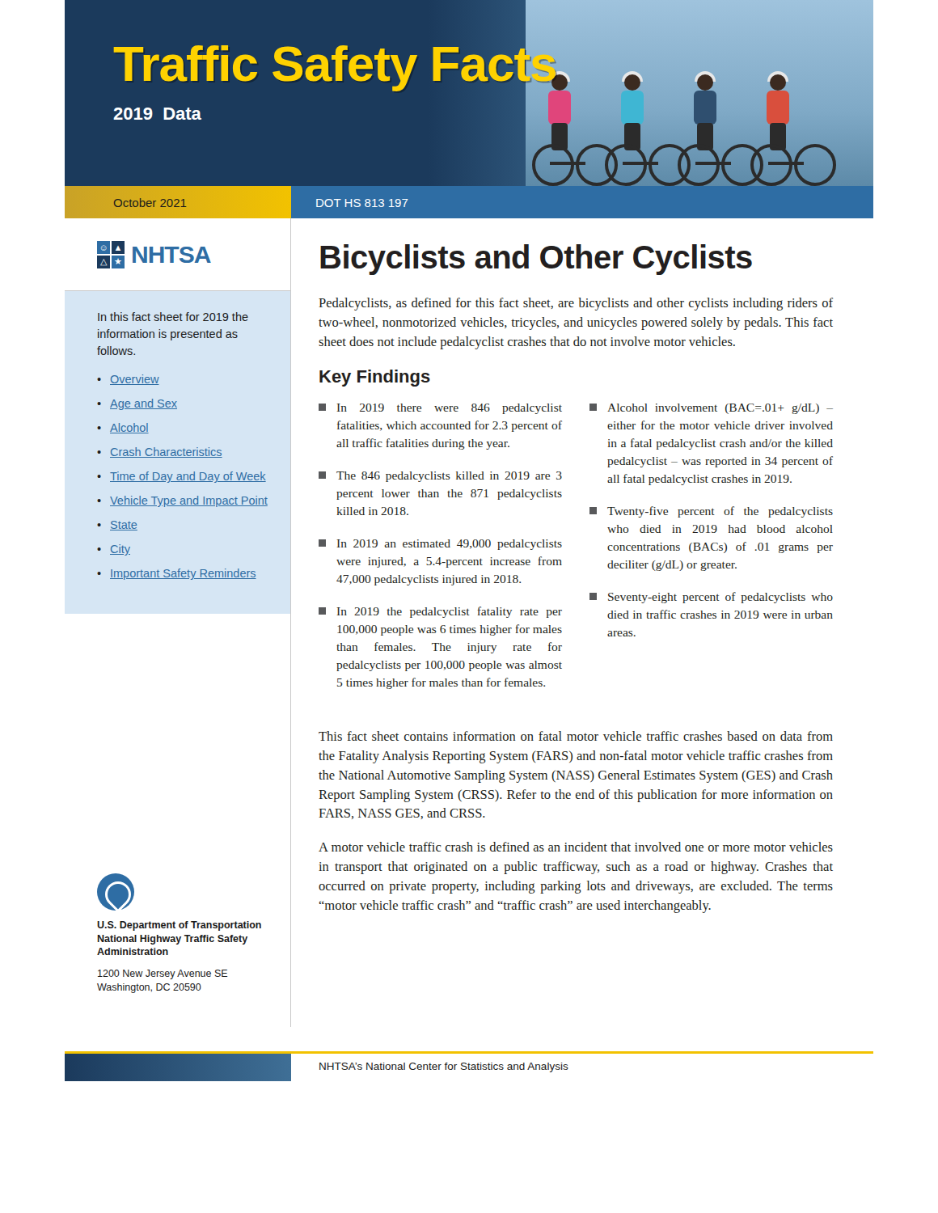Traffic Safety Facts
2019 Data
October 2021
DOT HS 813 197
☺
▲
△
★
NHTSA
In this fact sheet for 2019 the information is presented as follows.
Overview
Age and Sex
Alcohol
Crash Characteristics
Time of Day and Day of Week
Vehicle Type and Impact Point
State
City
Important Safety Reminders
U.S. Department of Transportation National Highway Traffic Safety Administration
1200 New Jersey Avenue SE
Washington, DC 20590
Bicyclists and Other Cyclists
Pedalcyclists, as defined for this fact sheet, are bicyclists and other cyclists including riders of two-wheel, nonmotorized vehicles, tricycles, and unicycles powered solely by pedals. This fact sheet does not include pedalcyclist crashes that do not involve motor vehicles.
Key Findings
In 2019 there were 846 pedalcyclist fatalities, which accounted for 2.3 percent of all traffic fatalities during the year.
The 846 pedalcyclists killed in 2019 are 3 percent lower than the 871 pedalcyclists killed in 2018.
In 2019 an estimated 49,000 pedalcyclists were injured, a 5.4-percent increase from 47,000 pedalcyclists injured in 2018.
In 2019 the pedalcyclist fatality rate per 100,000 people was 6 times higher for males than females. The injury rate for pedalcyclists per 100,000 people was almost 5 times higher for males than for females.
Alcohol involvement (BAC=.01+ g/dL) – either for the motor vehicle driver involved in a fatal pedalcyclist crash and/or the killed pedalcyclist – was reported in 34 percent of all fatal pedalcyclist crashes in 2019.
Twenty-five percent of the pedalcyclists who died in 2019 had blood alcohol concentrations (BACs) of .01 grams per deciliter (g/dL) or greater.
Seventy-eight percent of pedalcyclists who died in traffic crashes in 2019 were in urban areas.
This fact sheet contains information on fatal motor vehicle traffic crashes based on data from the Fatality Analysis Reporting System (FARS) and non-fatal motor vehicle traffic crashes from the National Automotive Sampling System (NASS) General Estimates System (GES) and Crash Report Sampling System (CRSS). Refer to the end of this publication for more information on FARS, NASS GES, and CRSS.
A motor vehicle traffic crash is defined as an incident that involved one or more motor vehicles in transport that originated on a public trafficway, such as a road or highway. Crashes that occurred on private property, including parking lots and driveways, are excluded. The terms “motor vehicle traffic crash” and “traffic crash” are used interchangeably.
NHTSA’s National Center for Statistics and Analysis